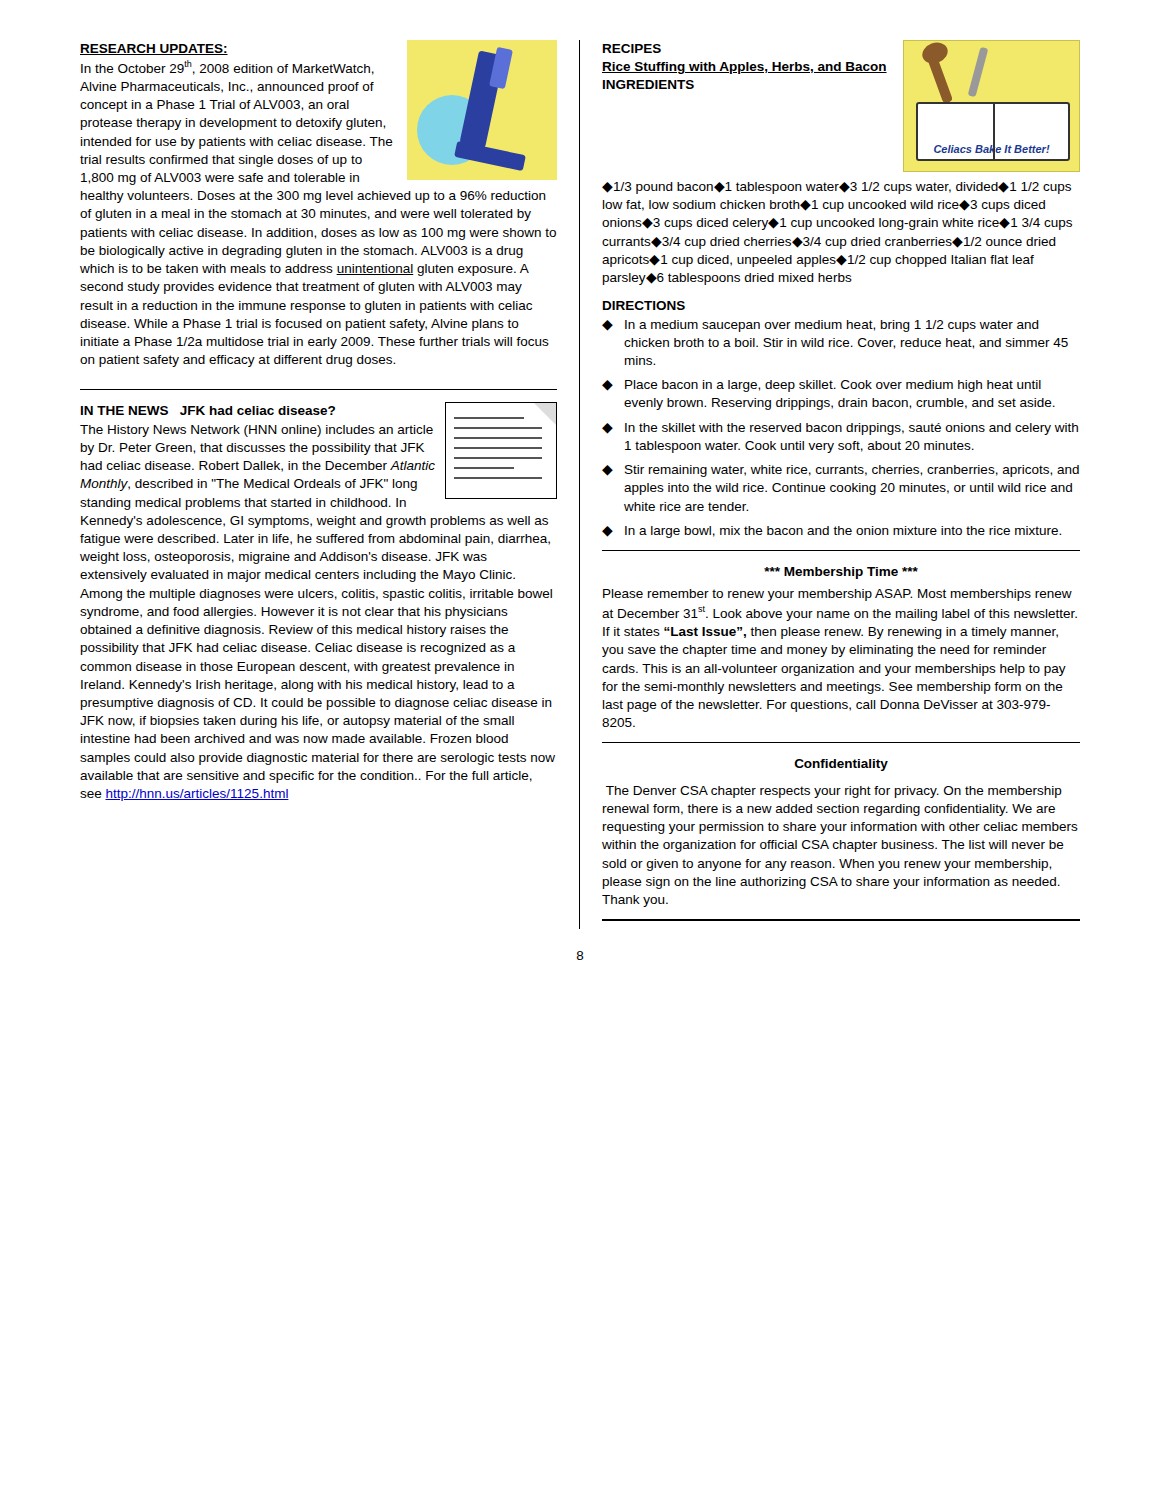RESEARCH UPDATES:
In the October 29th, 2008 edition of MarketWatch, Alvine Pharmaceuticals, Inc., announced proof of concept in a Phase 1 Trial of ALV003, an oral protease therapy in development to detoxify gluten, intended for use by patients with celiac disease. The trial results confirmed that single doses of up to 1,800 mg of ALV003 were safe and tolerable in healthy volunteers. Doses at the 300 mg level achieved up to a 96% reduction of gluten in a meal in the stomach at 30 minutes, and were well tolerated by patients with celiac disease. In addition, doses as low as 100 mg were shown to be biologically active in degrading gluten in the stomach. ALV003 is a drug which is to be taken with meals to address unintentional gluten exposure. A second study provides evidence that treatment of gluten with ALV003 may result in a reduction in the immune response to gluten in patients with celiac disease. While a Phase 1 trial is focused on patient safety, Alvine plans to initiate a Phase 1/2a multidose trial in early 2009. These further trials will focus on patient safety and efficacy at different drug doses.
IN THE NEWS JFK had celiac disease?
The History News Network (HNN online) includes an article by Dr. Peter Green, that discusses the possibility that JFK had celiac disease. Robert Dallek, in the December Atlantic Monthly, described in "The Medical Ordeals of JFK" long standing medical problems that started in childhood. In Kennedy's adolescence, GI symptoms, weight and growth problems as well as fatigue were described. Later in life, he suffered from abdominal pain, diarrhea, weight loss, osteoporosis, migraine and Addison's disease. JFK was extensively evaluated in major medical centers including the Mayo Clinic. Among the multiple diagnoses were ulcers, colitis, spastic colitis, irritable bowel syndrome, and food allergies. However it is not clear that his physicians obtained a definitive diagnosis. Review of this medical history raises the possibility that JFK had celiac disease. Celiac disease is recognized as a common disease in those European descent, with greatest prevalence in Ireland. Kennedy's Irish heritage, along with his medical history, lead to a presumptive diagnosis of CD. It could be possible to diagnose celiac disease in JFK now, if biopsies taken during his life, or autopsy material of the small intestine had been archived and was now made available. Frozen blood samples could also provide diagnostic material for there are serologic tests now available that are sensitive and specific for the condition.. For the full article, see http://hnn.us/articles/1125.html
Celiacs Bake It Better!
RECIPES
Rice Stuffing with Apples, Herbs, and Bacon
INGREDIENTS
◆1/3 pound bacon◆1 tablespoon water◆3 1/2 cups water, divided◆1 1/2 cups low fat, low sodium chicken broth◆1 cup uncooked wild rice◆3 cups diced onions◆3 cups diced celery◆1 cup uncooked long-grain white rice◆1 3/4 cups currants◆3/4 cup dried cherries◆3/4 cup dried cranberries◆1/2 ounce dried apricots◆1 cup diced, unpeeled apples◆1/2 cup chopped Italian flat leaf parsley◆6 tablespoons dried mixed herbs
DIRECTIONS
In a medium saucepan over medium heat, bring 1 1/2 cups water and chicken broth to a boil. Stir in wild rice. Cover, reduce heat, and simmer 45 mins.
Place bacon in a large, deep skillet. Cook over medium high heat until evenly brown. Reserving drippings, drain bacon, crumble, and set aside.
In the skillet with the reserved bacon drippings, sauté onions and celery with 1 tablespoon water. Cook until very soft, about 20 minutes.
Stir remaining water, white rice, currants, cherries, cranberries, apricots, and apples into the wild rice. Continue cooking 20 minutes, or until wild rice and white rice are tender.
In a large bowl, mix the bacon and the onion mixture into the rice mixture.
*** Membership Time ***
Please remember to renew your membership ASAP. Most memberships renew at December 31st. Look above your name on the mailing label of this newsletter. If it states “Last Issue”, then please renew. By renewing in a timely manner, you save the chapter time and money by eliminating the need for reminder cards. This is an all-volunteer organization and your memberships help to pay for the semi-monthly newsletters and meetings. See membership form on the last page of the newsletter. For questions, call Donna DeVisser at 303-979-8205.
Confidentiality
The Denver CSA chapter respects your right for privacy. On the membership renewal form, there is a new added section regarding confidentiality. We are requesting your permission to share your information with other celiac members within the organization for official CSA chapter business. The list will never be sold or given to anyone for any reason. When you renew your membership, please sign on the line authorizing CSA to share your information as needed. Thank you.
8